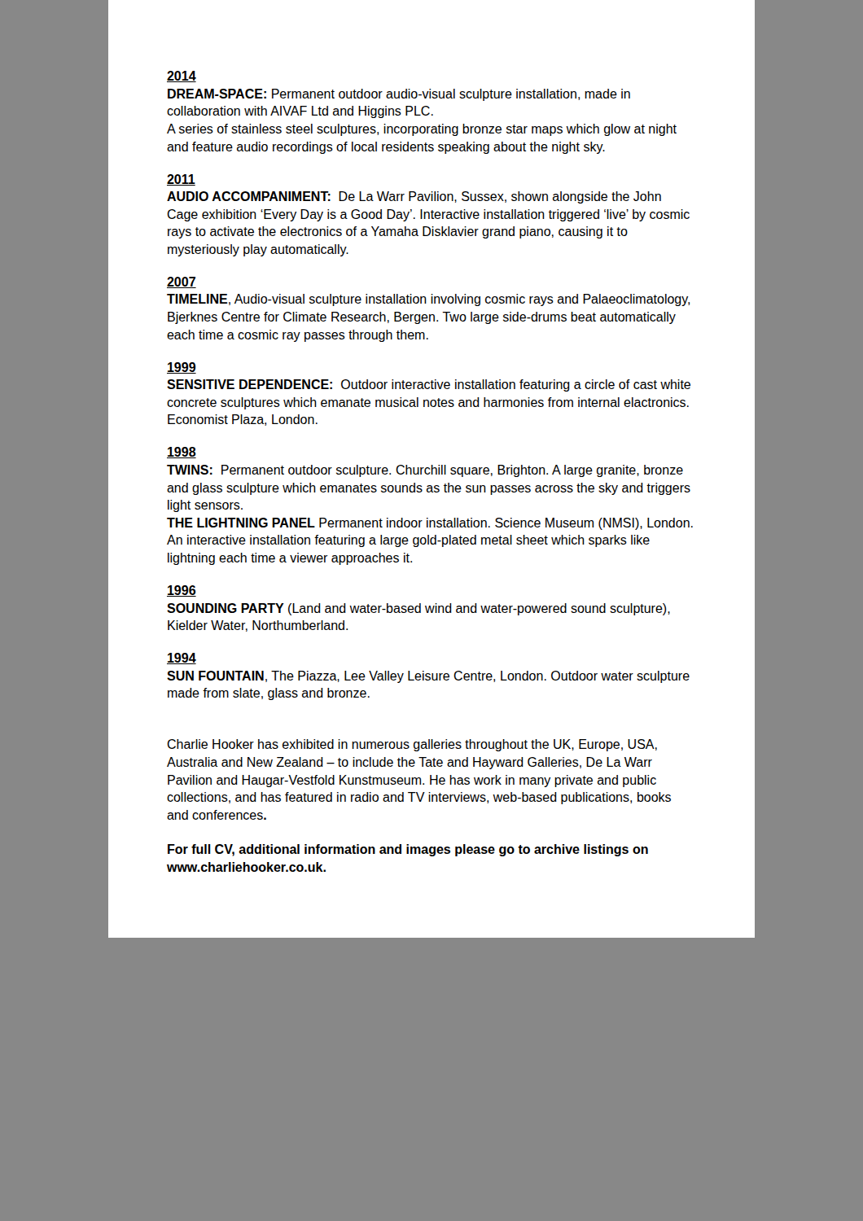2014
DREAM-SPACE: Permanent outdoor audio-visual sculpture installation, made in collaboration with AIVAF Ltd and Higgins PLC.
A series of stainless steel sculptures, incorporating bronze star maps which glow at night and feature audio recordings of local residents speaking about the night sky.
2011
AUDIO ACCOMPANIMENT: De La Warr Pavilion, Sussex, shown alongside the John Cage exhibition ‘Every Day is a Good Day’. Interactive installation triggered ‘live’ by cosmic rays to activate the electronics of a Yamaha Disklavier grand piano, causing it to mysteriously play automatically.
2007
TIMELINE, Audio-visual sculpture installation involving cosmic rays and Palaeoclimatology, Bjerknes Centre for Climate Research, Bergen. Two large side-drums beat automatically each time a cosmic ray passes through them.
1999
SENSITIVE DEPENDENCE: Outdoor interactive installation featuring a circle of cast white concrete sculptures which emanate musical notes and harmonies from internal elactronics. Economist Plaza, London.
1998
TWINS: Permanent outdoor sculpture. Churchill square, Brighton. A large granite, bronze and glass sculpture which emanates sounds as the sun passes across the sky and triggers light sensors.
THE LIGHTNING PANEL Permanent indoor installation. Science Museum (NMSI), London. An interactive installation featuring a large gold-plated metal sheet which sparks like lightning each time a viewer approaches it.
1996
SOUNDING PARTY (Land and water-based wind and water-powered sound sculpture), Kielder Water, Northumberland.
1994
SUN FOUNTAIN, The Piazza, Lee Valley Leisure Centre, London. Outdoor water sculpture made from slate, glass and bronze.
Charlie Hooker has exhibited in numerous galleries throughout the UK, Europe, USA, Australia and New Zealand – to include the Tate and Hayward Galleries, De La Warr Pavilion and Haugar-Vestfold Kunstmuseum. He has work in many private and public collections, and has featured in radio and TV interviews, web-based publications, books and conferences.
For full CV, additional information and images please go to archive listings on www.charliehooker.co.uk.